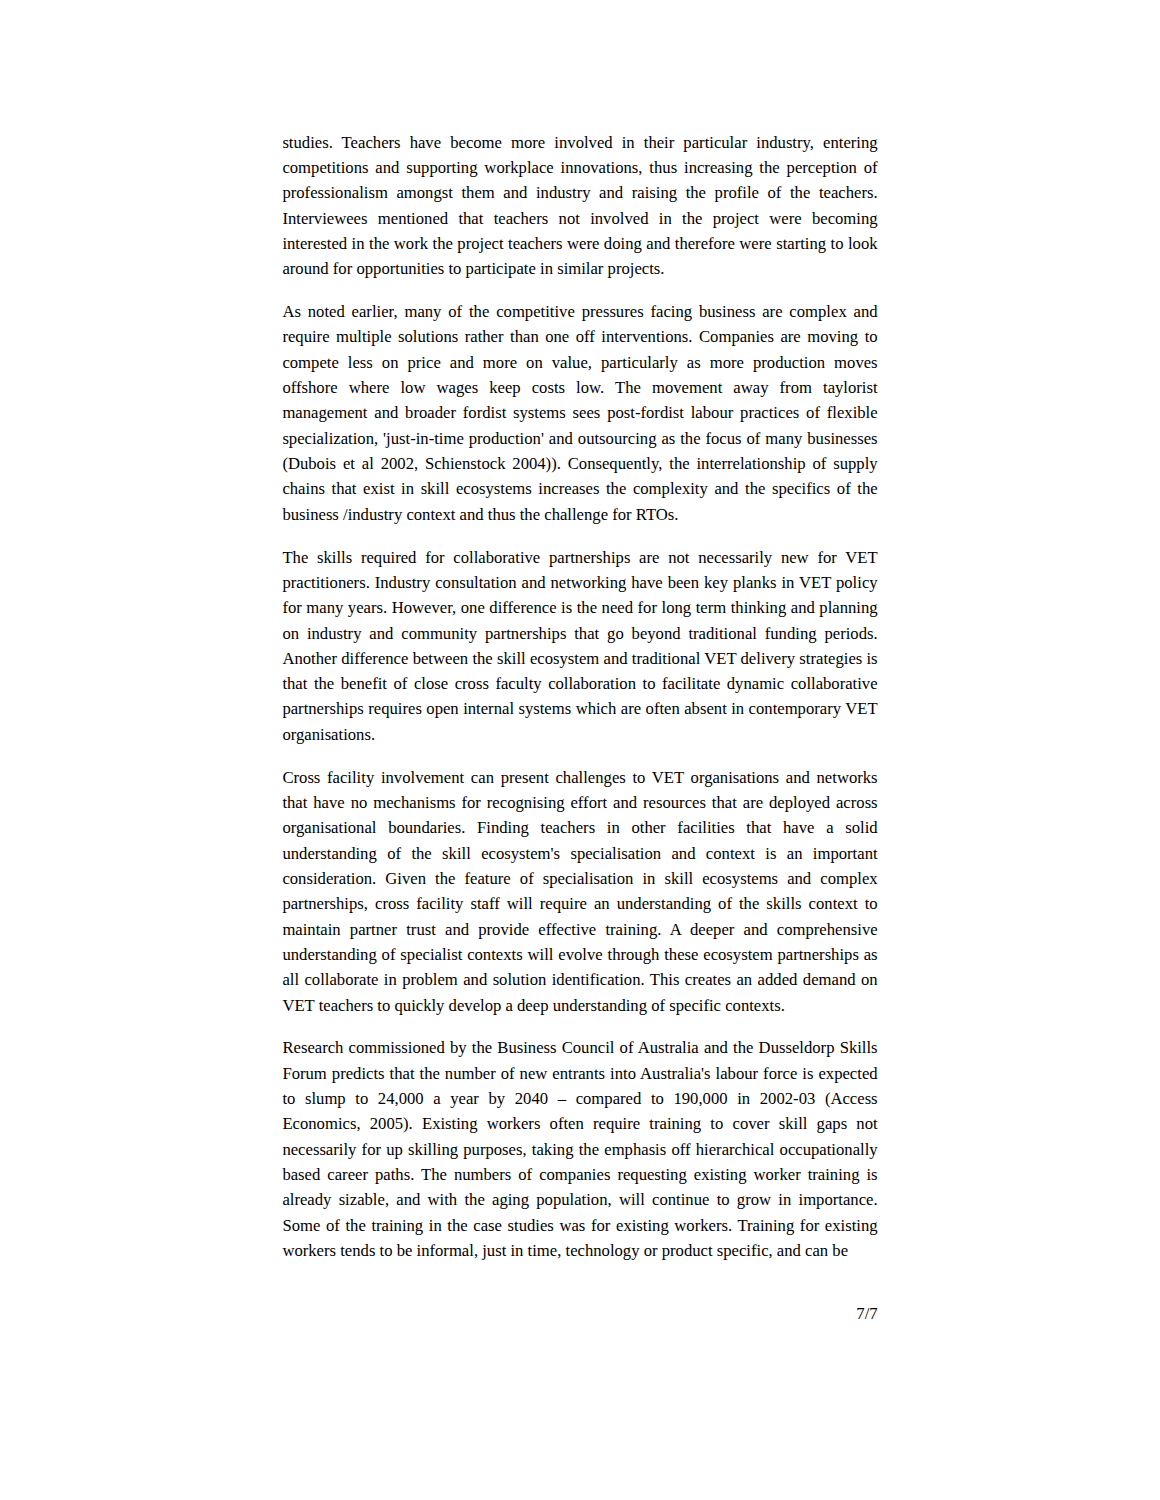studies. Teachers have become more involved in their particular industry, entering competitions and supporting workplace innovations, thus increasing the perception of professionalism amongst them and industry and raising the profile of the teachers. Interviewees mentioned that teachers not involved in the project were becoming interested in the work the project teachers were doing and therefore were starting to look around for opportunities to participate in similar projects.
As noted earlier, many of the competitive pressures facing business are complex and require multiple solutions rather than one off interventions. Companies are moving to compete less on price and more on value, particularly as more production moves offshore where low wages keep costs low. The movement away from taylorist management and broader fordist systems sees post-fordist labour practices of flexible specialization, 'just-in-time production' and outsourcing as the focus of many businesses (Dubois et al 2002, Schienstock 2004)). Consequently, the interrelationship of supply chains that exist in skill ecosystems increases the complexity and the specifics of the business /industry context and thus the challenge for RTOs.
The skills required for collaborative partnerships are not necessarily new for VET practitioners. Industry consultation and networking have been key planks in VET policy for many years. However, one difference is the need for long term thinking and planning on industry and community partnerships that go beyond traditional funding periods. Another difference between the skill ecosystem and traditional VET delivery strategies is that the benefit of close cross faculty collaboration to facilitate dynamic collaborative partnerships requires open internal systems which are often absent in contemporary VET organisations.
Cross facility involvement can present challenges to VET organisations and networks that have no mechanisms for recognising effort and resources that are deployed across organisational boundaries. Finding teachers in other facilities that have a solid understanding of the skill ecosystem's specialisation and context is an important consideration. Given the feature of specialisation in skill ecosystems and complex partnerships, cross facility staff will require an understanding of the skills context to maintain partner trust and provide effective training. A deeper and comprehensive understanding of specialist contexts will evolve through these ecosystem partnerships as all collaborate in problem and solution identification. This creates an added demand on VET teachers to quickly develop a deep understanding of specific contexts.
Research commissioned by the Business Council of Australia and the Dusseldorp Skills Forum predicts that the number of new entrants into Australia's labour force is expected to slump to 24,000 a year by 2040 – compared to 190,000 in 2002-03 (Access Economics, 2005). Existing workers often require training to cover skill gaps not necessarily for up skilling purposes, taking the emphasis off hierarchical occupationally based career paths. The numbers of companies requesting existing worker training is already sizable, and with the aging population, will continue to grow in importance. Some of the training in the case studies was for existing workers. Training for existing workers tends to be informal, just in time, technology or product specific, and can be
7/7